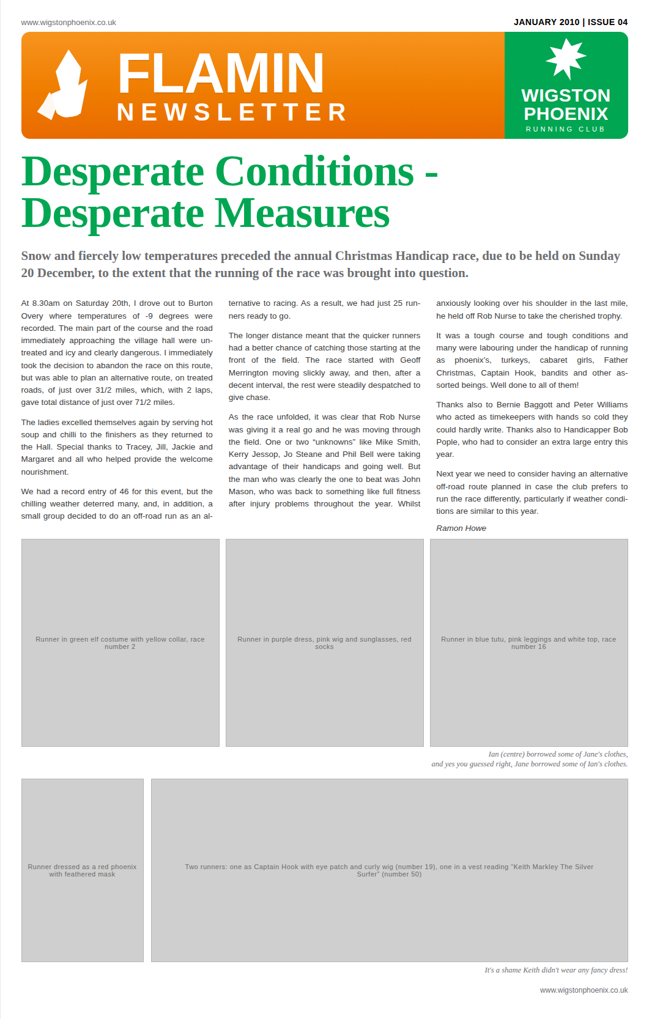www.wigstonphoenix.co.uk
JANUARY 2010 | ISSUE 04
FLAMIN
NEWSLETTER
WIGSTON
PHOENIX
RUNNING CLUB
Desperate Conditions -
Desperate Measures
Snow and fiercely low temperatures preceded the annual Christmas Handicap race, due to be held on Sunday 20 December, to the extent that the running of the race was brought into question.
At 8.30am on Saturday 20th, I drove out to Burton Overy where temperatures of -9 degrees were recorded. The main part of the course and the road immediately approaching the village hall were untreated and icy and clearly dangerous. I immediately took the decision to abandon the race on this route, but was able to plan an alternative route, on treated roads, of just over 31/2 miles, which, with 2 laps, gave total distance of just over 71/2 miles.
The ladies excelled themselves again by serving hot soup and chilli to the finishers as they returned to the Hall. Special thanks to Tracey, Jill, Jackie and Margaret and all who helped provide the welcome nourishment.
We had a record entry of 46 for this event, but the chilling weather deterred many, and, in addition, a small group decided to do an off-road run as an alternative to racing. As a result, we had just 25 runners ready to go.
The longer distance meant that the quicker runners had a better chance of catching those starting at the front of the field. The race started with Geoff Merrington moving slickly away, and then, after a decent interval, the rest were steadily despatched to give chase.
As the race unfolded, it was clear that Rob Nurse was giving it a real go and he was moving through the field. One or two “unknowns” like Mike Smith, Kerry Jessop, Jo Steane and Phil Bell were taking advantage of their handicaps and going well. But the man who was clearly the one to beat was John Mason, who was back to something like full fitness after injury problems throughout the year. Whilst anxiously looking over his shoulder in the last mile, he held off Rob Nurse to take the cherished trophy.
It was a tough course and tough conditions and many were labouring under the handicap of running as phoenix’s, turkeys, cabaret girls, Father Christmas, Captain Hook, bandits and other assorted beings. Well done to all of them!
Thanks also to Bernie Baggott and Peter Williams who acted as timekeepers with hands so cold they could hardly write. Thanks also to Handicapper Bob Pople, who had to consider an extra large entry this year.
Next year we need to consider having an alternative off-road route planned in case the club prefers to run the race differently, particularly if weather conditions are similar to this year.
Ramon Howe
Runner in green elf costume with yellow collar, race number 2
Runner in purple dress, pink wig and sunglasses, red socks
Runner in blue tutu, pink leggings and white top, race number 16
Ian (centre) borrowed some of Jane's clothes,
and yes you guessed right, Jane borrowed some of Ian's clothes.
Runner dressed as a red phoenix with feathered mask
Two runners: one as Captain Hook with eye patch and curly wig (number 19), one in a vest reading “Keith Markley The Silver Surfer” (number 50)
It's a shame Keith didn't wear any fancy dress!
www.wigstonphoenix.co.uk